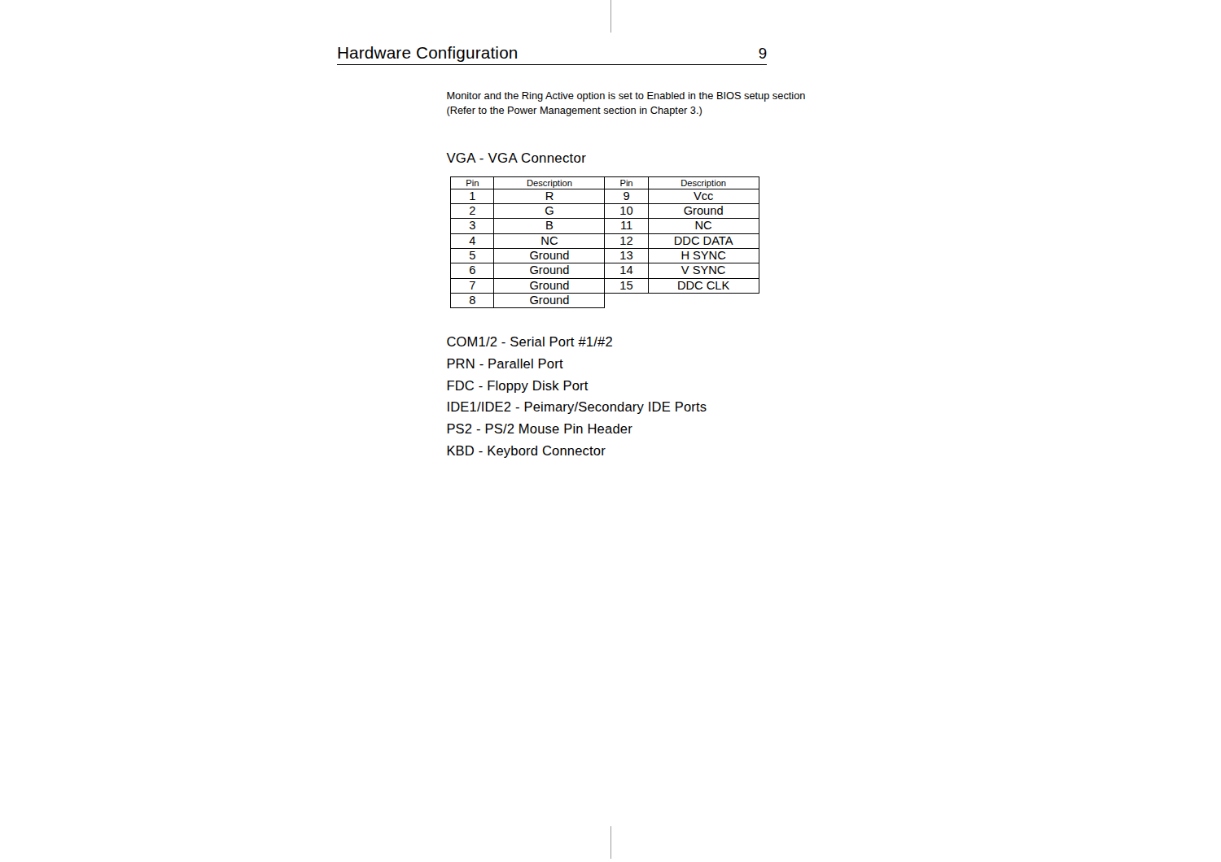Hardware Configuration 9
Monitor and the Ring Active option is set to Enabled in the BIOS setup section (Refer to the Power Management section in Chapter 3.)
VGA - VGA Connector
| Pin | Description | Pin | Description |
| --- | --- | --- | --- |
| 1 | R | 9 | Vcc |
| 2 | G | 10 | Ground |
| 3 | B | 11 | NC |
| 4 | NC | 12 | DDC DATA |
| 5 | Ground | 13 | H SYNC |
| 6 | Ground | 14 | V SYNC |
| 7 | Ground | 15 | DDC CLK |
| 8 | Ground | | |
COM1/2 - Serial Port #1/#2
PRN - Parallel Port
FDC - Floppy Disk Port
IDE1/IDE2 - Peimary/Secondary IDE Ports
PS2 - PS/2 Mouse Pin Header
KBD - Keybord Connector